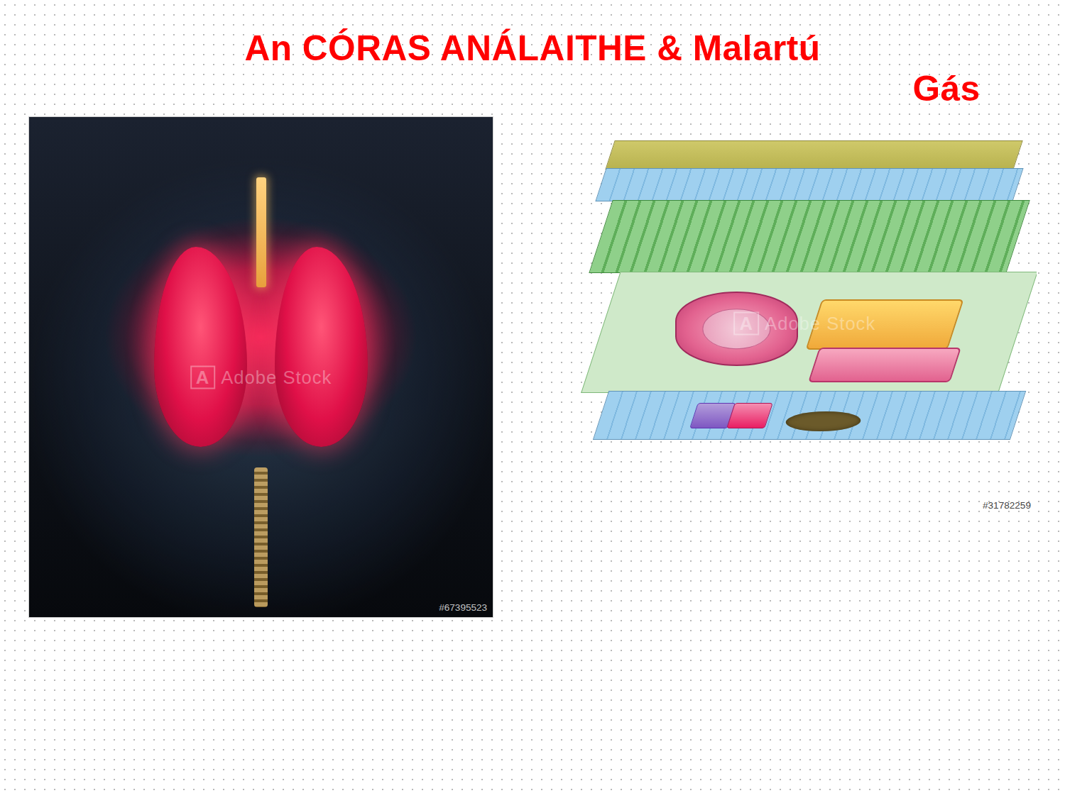An CÓRAS ANÁLAITHE & Malartú Gás
AAdobe Stock
#67395523
AAdobe Stock
#31782259